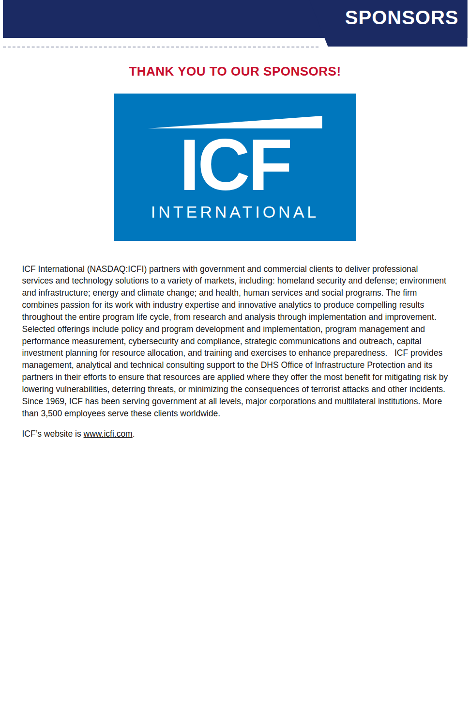Sponsors
Thank You to Our Sponsors!
ICF
INTERNATIONAL
ICF International (NASDAQ:ICFI) partners with government and commercial clients to deliver professional services and technology solutions to a variety of markets, including: homeland security and defense; environment and infrastructure; energy and climate change; and health, human services and social programs. The firm combines passion for its work with industry expertise and innovative analytics to produce compelling results throughout the entire program life cycle, from research and analysis through implementation and improvement. Selected offerings include policy and program development and implementation, program management and performance measurement, cybersecurity and compliance, strategic communications and outreach, capital investment planning for resource allocation, and training and exercises to enhance preparedness. ICF provides management, analytical and technical consulting support to the DHS Office of Infrastructure Protection and its partners in their efforts to ensure that resources are applied where they offer the most benefit for mitigating risk by lowering vulnerabilities, deterring threats, or minimizing the consequences of terrorist attacks and other incidents. Since 1969, ICF has been serving government at all levels, major corporations and multilateral institutions. More than 3,500 employees serve these clients worldwide.
ICF’s website is www.icfi.com.